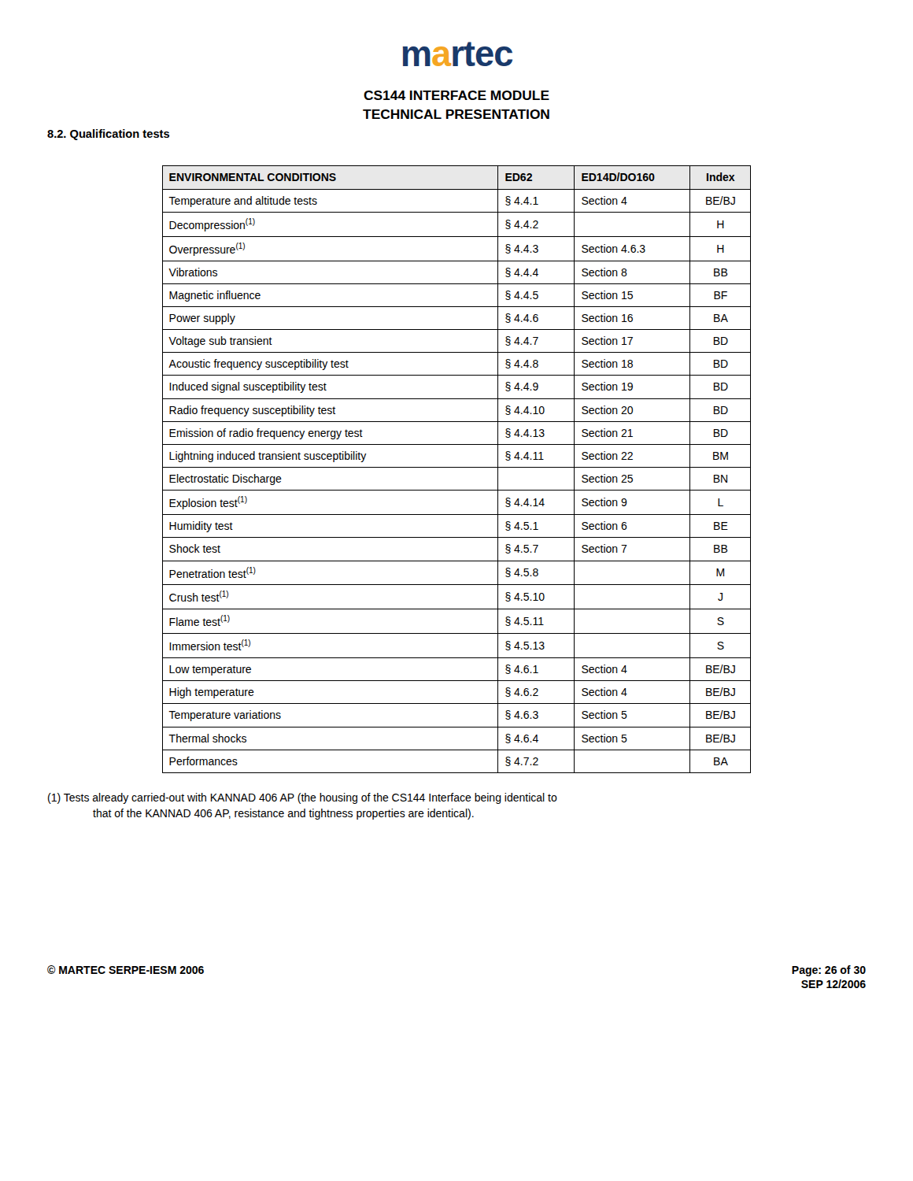martec
CS144 INTERFACE MODULE
TECHNICAL PRESENTATION
8.2. Qualification tests
| ENVIRONMENTAL CONDITIONS | ED62 | ED14D/DO160 | Index |
| --- | --- | --- | --- |
| Temperature and altitude tests | § 4.4.1 | Section 4 | BE/BJ |
| Decompression (1) | § 4.4.2 | | H |
| Overpressure (1) | § 4.4.3 | Section 4.6.3 | H |
| Vibrations | § 4.4.4 | Section 8 | BB |
| Magnetic influence | § 4.4.5 | Section 15 | BF |
| Power supply | § 4.4.6 | Section 16 | BA |
| Voltage sub transient | § 4.4.7 | Section 17 | BD |
| Acoustic frequency susceptibility test | § 4.4.8 | Section 18 | BD |
| Induced signal susceptibility test | § 4.4.9 | Section 19 | BD |
| Radio frequency susceptibility test | § 4.4.10 | Section 20 | BD |
| Emission of radio frequency energy test | § 4.4.13 | Section 21 | BD |
| Lightning induced transient susceptibility | § 4.4.11 | Section 22 | BM |
| Electrostatic Discharge | | Section 25 | BN |
| Explosion test (1) | § 4.4.14 | Section 9 | L |
| Humidity test | § 4.5.1 | Section 6 | BE |
| Shock test | § 4.5.7 | Section 7 | BB |
| Penetration test (1) | § 4.5.8 | | M |
| Crush test (1) | § 4.5.10 | | J |
| Flame test (1) | § 4.5.11 | | S |
| Immersion test (1) | § 4.5.13 | | S |
| Low temperature | § 4.6.1 | Section 4 | BE/BJ |
| High temperature | § 4.6.2 | Section 4 | BE/BJ |
| Temperature variations | § 4.6.3 | Section 5 | BE/BJ |
| Thermal shocks | § 4.6.4 | Section 5 | BE/BJ |
| Performances | § 4.7.2 | | BA |
(1) Tests already carried-out with KANNAD 406 AP (the housing of the CS144 Interface being identical to that of the KANNAD 406 AP, resistance and tightness properties are identical).
© MARTEC SERPE-IESM 2006
Page: 26 of 30
SEP 12/2006